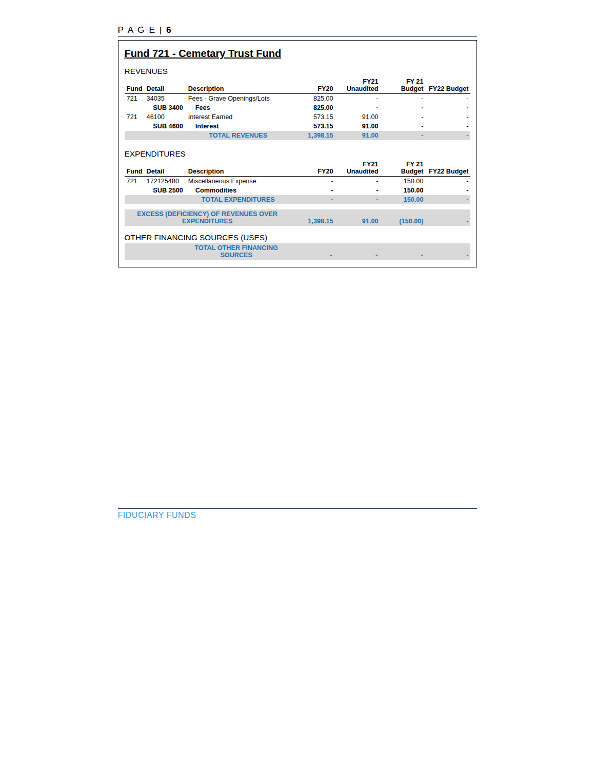P A G E | 6
Fund 721 - Cemetary Trust Fund
REVENUES
| Fund | Detail | Description | FY20 | FY21 Unaudited | FY 21 Budget | FY22 Budget |
| --- | --- | --- | --- | --- | --- | --- |
| 721 | 34035 | Fees - Grave Openings/Lots | 825.00 | - | - | - |
| | SUB 3400 | Fees | 825.00 | - | - | - |
| 721 | 46100 | Interest Earned | 573.15 | 91.00 | - | - |
| | SUB 4600 | Interest | 573.15 | 91.00 | - | - |
| | | TOTAL REVENUES | 1,398.15 | 91.00 | - | - |
EXPENDITURES
| Fund | Detail | Description | FY20 | FY21 Unaudited | FY 21 Budget | FY22 Budget |
| --- | --- | --- | --- | --- | --- | --- |
| 721 | 172125480 | Miscellaneous Expense | - | - | 150.00 | - |
| | SUB 2500 | Commodities | - | - | 150.00 | - |
| | | TOTAL EXPENDITURES | - | - | 150.00 | - |
| EXCESS (DEFICIENCY) OF REVENUES OVER EXPENDITURES | 1,398.15 | 91.00 | (150.00) | - |
OTHER FINANCING SOURCES (USES)
| | | TOTAL OTHER FINANCING SOURCES | - | - | - | - |
FIDUCIARY FUNDS